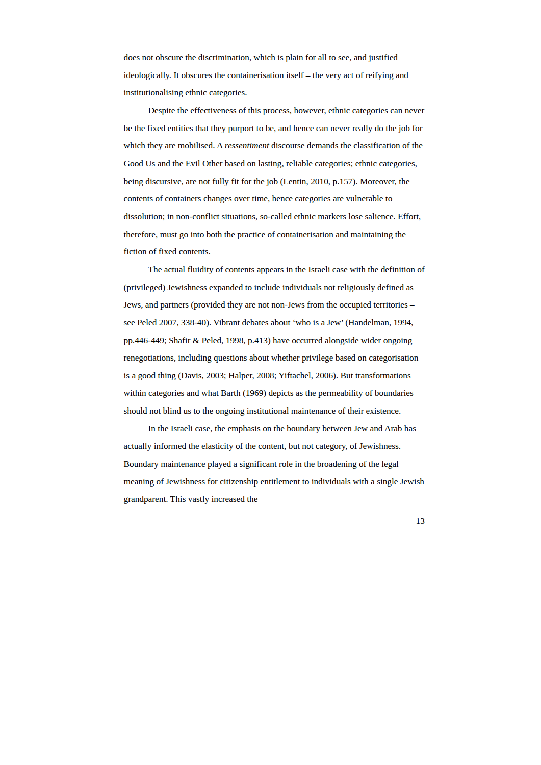does not obscure the discrimination, which is plain for all to see, and justified ideologically. It obscures the containerisation itself – the very act of reifying and institutionalising ethnic categories.
Despite the effectiveness of this process, however, ethnic categories can never be the fixed entities that they purport to be, and hence can never really do the job for which they are mobilised. A ressentiment discourse demands the classification of the Good Us and the Evil Other based on lasting, reliable categories; ethnic categories, being discursive, are not fully fit for the job (Lentin, 2010, p.157). Moreover, the contents of containers changes over time, hence categories are vulnerable to dissolution; in non-conflict situations, so-called ethnic markers lose salience. Effort, therefore, must go into both the practice of containerisation and maintaining the fiction of fixed contents.
The actual fluidity of contents appears in the Israeli case with the definition of (privileged) Jewishness expanded to include individuals not religiously defined as Jews, and partners (provided they are not non-Jews from the occupied territories – see Peled 2007, 338-40). Vibrant debates about ‘who is a Jew’ (Handelman, 1994, pp.446-449; Shafir & Peled, 1998, p.413) have occurred alongside wider ongoing renegotiations, including questions about whether privilege based on categorisation is a good thing (Davis, 2003; Halper, 2008; Yiftachel, 2006). But transformations within categories and what Barth (1969) depicts as the permeability of boundaries should not blind us to the ongoing institutional maintenance of their existence.
In the Israeli case, the emphasis on the boundary between Jew and Arab has actually informed the elasticity of the content, but not category, of Jewishness. Boundary maintenance played a significant role in the broadening of the legal meaning of Jewishness for citizenship entitlement to individuals with a single Jewish grandparent. This vastly increased the
13